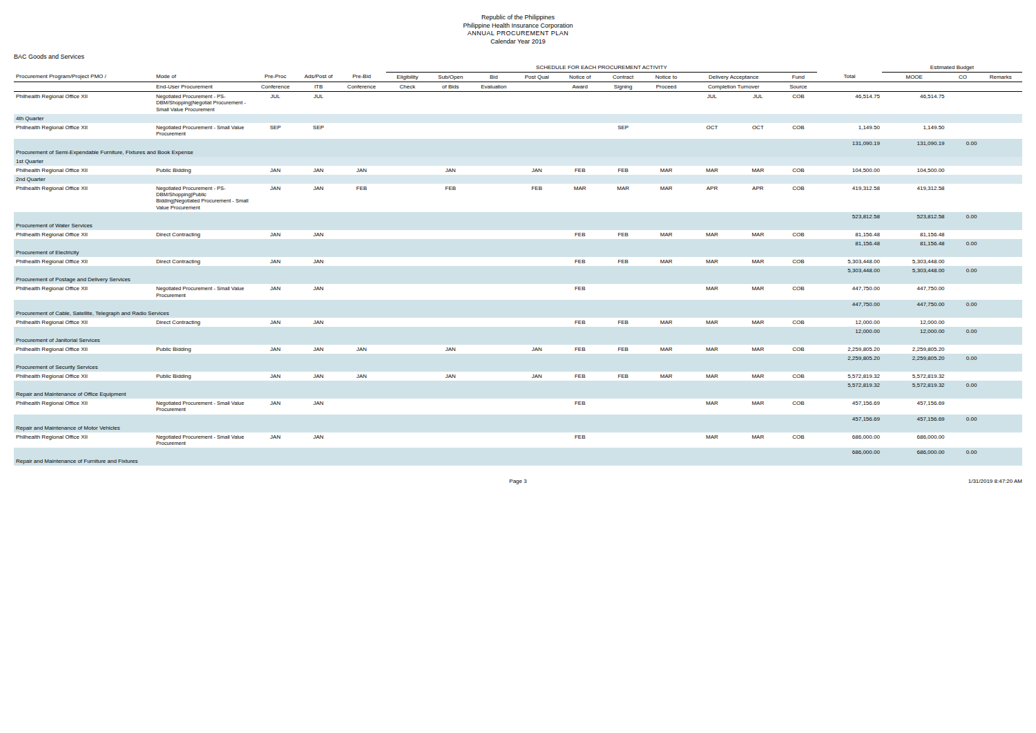Republic of the Philippines
Philippine Health Insurance Corporation
ANNUAL PROCUREMENT PLAN
Calendar Year 2019
BAC Goods and Services
| | SCHEDULE FOR EACH PROCUREMENT ACTIVITY | | Estimated Budget |
| Procurement Program/Project PMO / | Mode of | Pre-Proc | Ads/Post of | Pre-Bid | Eligibility | Sub/Open | Bid | Post Qual | Notice of | Contract | Notice to | Delivery Acceptance | Fund | Total | MOOE | CO | Remarks |
| | End-User Procurement | Conference | ITB | Conference | Check | of Bids | Evaluation | | Award | Signing | Proceed | Completion Turnover | Source | | | | |
| Philhealth Regional Office XII | Negotiated Procurement - PS-DBM/Shopping/Negotiat Procurement - Small Value Procurement | JUL | JUL | | | | | | | | | JUL | JUL | COB | 46,514.75 | 46,514.75 | | |
| 4th Quarter | |
| Philhealth Regional Office XII | Negotiated Procurement - Small Value Procurement | SEP | SEP | | | | | | | SEP | | OCT | OCT | COB | 1,149.50 | 1,149.50 | | |
| | 131,090.19 | 131,090.19 | 0.00 | |
| Procurement of Semi-Expendable Furniture, Fixtures and Book Expense |
| 1st Quarter | |
| Philhealth Regional Office XII | Public Bidding | JAN | JAN | JAN | | JAN | | JAN | FEB | FEB | MAR | MAR | MAR | COB | 104,500.00 | 104,500.00 | | |
| 2nd Quarter | |
| Philhealth Regional Office XII | Negotiated Procurement - PS-DBM/Shopping/Public Bidding/Negotiated Procurement - Small Value Procurement | JAN | JAN | FEB | | FEB | | FEB | MAR | MAR | MAR | APR | APR | COB | 419,312.58 | 419,312.58 | | |
| | 523,812.58 | 523,812.58 | 0.00 | |
| Procurement of Water Services |
| Philhealth Regional Office XII | Direct Contracting | JAN | JAN | | | | | | FEB | FEB | MAR | MAR | MAR | COB | 81,156.48 | 81,156.48 | | |
| | 81,156.48 | 81,156.48 | 0.00 | |
| Procurement of Electricity |
| Philhealth Regional Office XII | Direct Contracting | JAN | JAN | | | | | | FEB | FEB | MAR | MAR | MAR | COB | 5,303,448.00 | 5,303,448.00 | | |
| | 5,303,448.00 | 5,303,448.00 | 0.00 | |
| Procurement of Postage and Delivery Services |
| Philhealth Regional Office XII | Negotiated Procurement - Small Value Procurement | JAN | JAN | | | | | | FEB | | | MAR | MAR | COB | 447,750.00 | 447,750.00 | | |
| | 447,750.00 | 447,750.00 | 0.00 | |
| Procurement of Cable, Satellite, Telegraph and Radio Services |
| Philhealth Regional Office XII | Direct Contracting | JAN | JAN | | | | | | FEB | FEB | MAR | MAR | MAR | COB | 12,000.00 | 12,000.00 | | |
| | 12,000.00 | 12,000.00 | 0.00 | |
| Procurement of Janitorial Services |
| Philhealth Regional Office XII | Public Bidding | JAN | JAN | JAN | | JAN | | JAN | FEB | FEB | MAR | MAR | MAR | COB | 2,259,805.20 | 2,259,805.20 | | |
| | 2,259,805.20 | 2,259,805.20 | 0.00 | |
| Procurement of Security Services |
| Philhealth Regional Office XII | Public Bidding | JAN | JAN | JAN | | JAN | | JAN | FEB | FEB | MAR | MAR | MAR | COB | 5,572,819.32 | 5,572,819.32 | | |
| | 5,572,819.32 | 5,572,819.32 | 0.00 | |
| Repair and Maintenance of Office Equipment |
| Philhealth Regional Office XII | Negotiated Procurement - Small Value Procurement | JAN | JAN | | | | | | FEB | | | MAR | MAR | COB | 457,156.69 | 457,156.69 | | |
| | 457,156.69 | 457,156.69 | 0.00 | |
| Repair and Maintenance of Motor Vehicles |
| Philhealth Regional Office XII | Negotiated Procurement - Small Value Procurement | JAN | JAN | | | | | | FEB | | | MAR | MAR | COB | 686,000.00 | 686,000.00 | | |
| | 686,000.00 | 686,000.00 | 0.00 | |
| Repair and Maintenance of Furniture and Fixtures |
Page 3
1/31/2019 8:47:20 AM